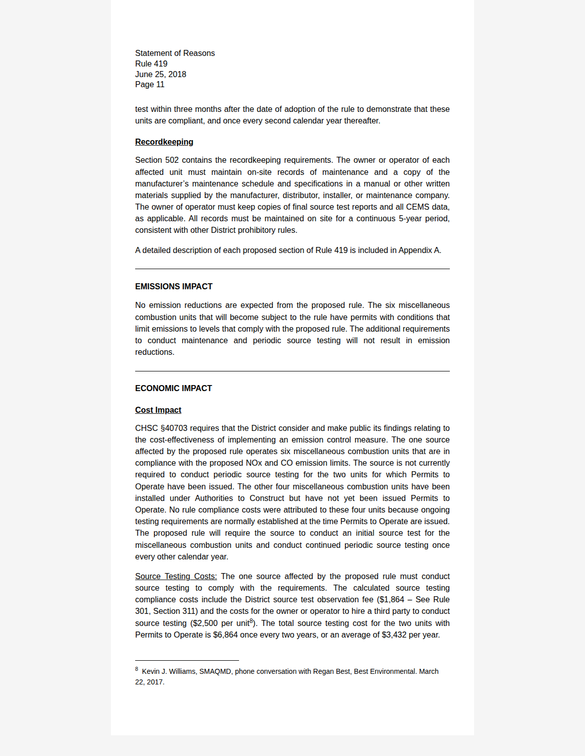Statement of Reasons
Rule 419
June 25, 2018
Page 11
test within three months after the date of adoption of the rule to demonstrate that these units are compliant, and once every second calendar year thereafter.
Recordkeeping
Section 502 contains the recordkeeping requirements. The owner or operator of each affected unit must maintain on-site records of maintenance and a copy of the manufacturer’s maintenance schedule and specifications in a manual or other written materials supplied by the manufacturer, distributor, installer, or maintenance company. The owner of operator must keep copies of final source test reports and all CEMS data, as applicable. All records must be maintained on site for a continuous 5-year period, consistent with other District prohibitory rules.
A detailed description of each proposed section of Rule 419 is included in Appendix A.
Emissions Impact
No emission reductions are expected from the proposed rule. The six miscellaneous combustion units that will become subject to the rule have permits with conditions that limit emissions to levels that comply with the proposed rule. The additional requirements to conduct maintenance and periodic source testing will not result in emission reductions.
Economic Impact
Cost Impact
CHSC §40703 requires that the District consider and make public its findings relating to the cost-effectiveness of implementing an emission control measure. The one source affected by the proposed rule operates six miscellaneous combustion units that are in compliance with the proposed NOx and CO emission limits. The source is not currently required to conduct periodic source testing for the two units for which Permits to Operate have been issued. The other four miscellaneous combustion units have been installed under Authorities to Construct but have not yet been issued Permits to Operate. No rule compliance costs were attributed to these four units because ongoing testing requirements are normally established at the time Permits to Operate are issued. The proposed rule will require the source to conduct an initial source test for the miscellaneous combustion units and conduct continued periodic source testing once every other calendar year.
Source Testing Costs: The one source affected by the proposed rule must conduct source testing to comply with the requirements. The calculated source testing compliance costs include the District source test observation fee ($1,864 – See Rule 301, Section 311) and the costs for the owner or operator to hire a third party to conduct source testing ($2,500 per unit8). The total source testing cost for the two units with Permits to Operate is $6,864 once every two years, or an average of $3,432 per year.
8 Kevin J. Williams, SMAQMD, phone conversation with Regan Best, Best Environmental. March 22, 2017.